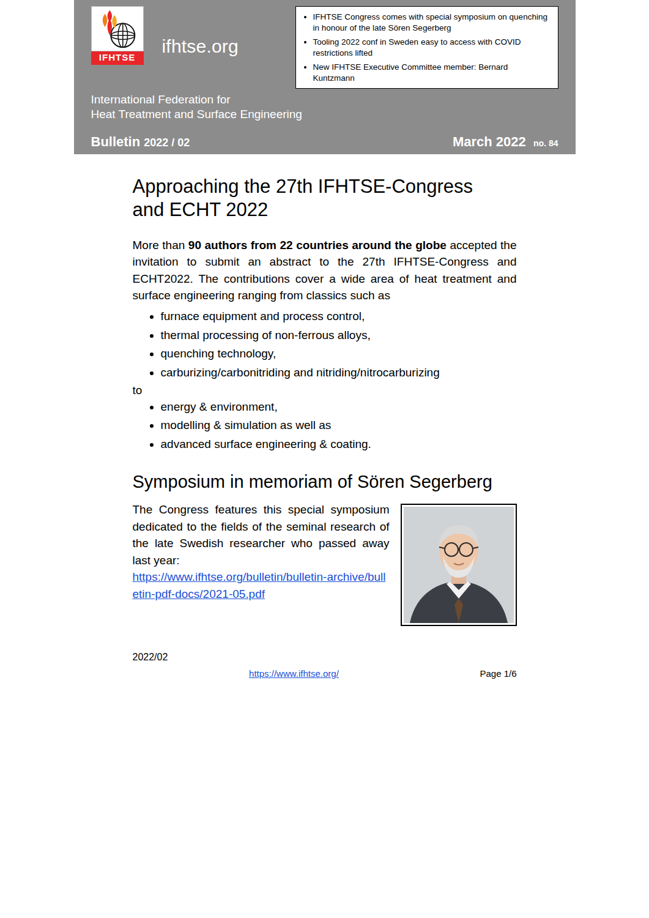IFHTSE
ifhtse.org
IFHTSE Congress comes with special symposium on quenching in honour of the late Sören Segerberg
Tooling 2022 conf in Sweden easy to access with COVID restrictions lifted
New IFHTSE Executive Committee member: Bernard Kuntzmann
International Federation for
Heat Treatment and Surface Engineering
Bulletin 2022 / 02
March 2022 no. 84
Approaching the 27th IFHTSE-Congress
and ECHT 2022
More than 90 authors from 22 countries around the globe accepted the invitation to submit an abstract to the 27th IFHTSE-Congress and ECHT2022. The contributions cover a wide area of heat treatment and surface engineering ranging from classics such as
furnace equipment and process control,
thermal processing of non-ferrous alloys,
quenching technology,
carburizing/carbonitriding and nitriding/nitrocarburizing
to
energy & environment,
modelling & simulation as well as
advanced surface engineering & coating.
Symposium in memoriam of Sören Segerberg
The Congress features this special symposium dedicated to the fields of the seminal research of the late Swedish researcher who passed away last year:
https://www.ifhtse.org/bulletin/bulletin-archive/bulletin-pdf-docs/2021-05.pdf
2022/02
https://www.ifhtse.org/
Page 1/6